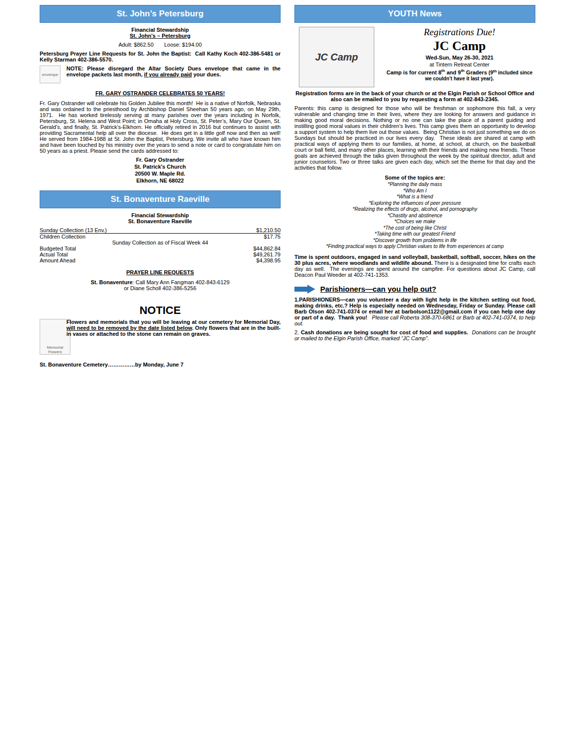St. John’s Petersburg
Financial Stewardship
St. John's – Petersburg
Adult: $862.50 Loose: $194.00
Petersburg Prayer Line Requests for St. John the Baptist: Call Kathy Koch 402-386-5481 or Kelly Starman 402-386-5570.
envelope
NOTE: Please disregard the Altar Society Dues envelope that came in the envelope packets last month, if you already paid your dues.
FR. GARY OSTRANDER CELEBRATES 50 YEARS!
Fr. Gary Ostrander will celebrate his Golden Jubilee this month! He is a native of Norfolk, Nebraska and was ordained to the priesthood by Archbishop Daniel Sheehan 50 years ago, on May 29th, 1971. He has worked tirelessly serving at many parishes over the years including in Norfolk, Petersburg, St. Helena and West Point; in Omaha at Holy Cross, St. Peter’s, Mary Our Queen, St. Gerald’s, and finally, St. Patrick's-Elkhorn. He officially retired in 2016 but continues to assist with providing Sacramental help all over the diocese. He does get in a little golf now and then as well! He served from 1984-1988 at St. John the Baptist, Petersburg. We invite all who have known him and have been touched by his ministry over the years to send a note or card to congratulate him on 50 years as a priest. Please send the cards addressed to:
Fr. Gary Ostrander
St. Patrick's Church
20500 W. Maple Rd.
Elkhorn, NE 68022
St. Bonaventure Raeville
Financial Stewardship
St. Bonaventure Raeville
| Sunday Collection (13 Env.) | $1,210.50 |
| Children Collection | $17.75 |
| Sunday Collection as of Fiscal Week 44 |
| Budgeted Total | $44,862.84 |
| Actual Total | $49,261.79 |
| Amount Ahead | $4,398.95 |
PRAYER LINE REQUESTS
St. Bonaventure: Call Mary Ann Fangman 402-843-6129
or Diane Scholl 402-386-5256
NOTICE
Memorial Flowers
Flowers and memorials that you will be leaving at our cemetery for Memorial Day, will need to be removed by the date listed below. Only flowers that are in the built-in vases or attached to the stone can remain on graves.
St. Bonaventure Cemetery……………by Monday, June 7
YOUTH News
JC Camp
Registrations Due!
JC Camp
Wed-Sun, May 26-30, 2021
at Tintern Retreat Center
Camp is for current 8th and 9th Graders (9th included since we couldn’t have it last year).
Registration forms are in the back of your church or at the Elgin Parish or School Office and also can be emailed to you by requesting a form at 402-843-2345.
Parents: this camp is designed for those who will be freshman or sophomore this fall, a very vulnerable and changing time in their lives, where they are looking for answers and guidance in making good moral decisions. Nothing or no one can take the place of a parent guiding and instilling good moral values in their children’s lives. This camp gives them an opportunity to develop a support system to help them live out those values. Being Christian is not just something we do on Sundays but should be practiced in our lives every day. These ideals are shared at camp with practical ways of applying them to our families, at home, at school, at church, on the basketball court or ball field, and many other places, learning with their friends and making new friends. These goals are achieved through the talks given throughout the week by the spiritual director, adult and junior counselors. Two or three talks are given each day, which set the theme for that day and the activities that follow.
Some of the topics are:
*Planning the daily mass
*Who Am I
*What is a friend
*Exploring the influences of peer pressure
*Realizing the effects of drugs, alcohol, and pornography
*Chastity and abstinence
*Choices we make
*The cost of being like Christ
*Taking time with our greatest Friend
*Discover growth from problems in life
*Finding practical ways to apply Christian values to life from experiences at camp
Time is spent outdoors, engaged in sand volleyball, basketball, softball, soccer, hikes on the 30 plus acres, where woodlands and wildlife abound. There is a designated time for crafts each day as well. The evenings are spent around the campfire. For questions about JC Camp, call Deacon Paul Weeder at 402-741-1353.
Parishioners—can you help out?
1.PARISHIONERS—can you volunteer a day with light help in the kitchen setting out food, making drinks, etc.? Help is especially needed on Wednesday, Friday or Sunday. Please call Barb Olson 402-741-0374 or email her at barbolson1122@gmail.com if you can help one day or part of a day. Thank you! Please call Roberta 308-370-6861 or Barb at 402-741-0374, to help out.
2. Cash donations are being sought for cost of food and supplies. Donations can be brought or mailed to the Elgin Parish Office, marked “JC Camp”.